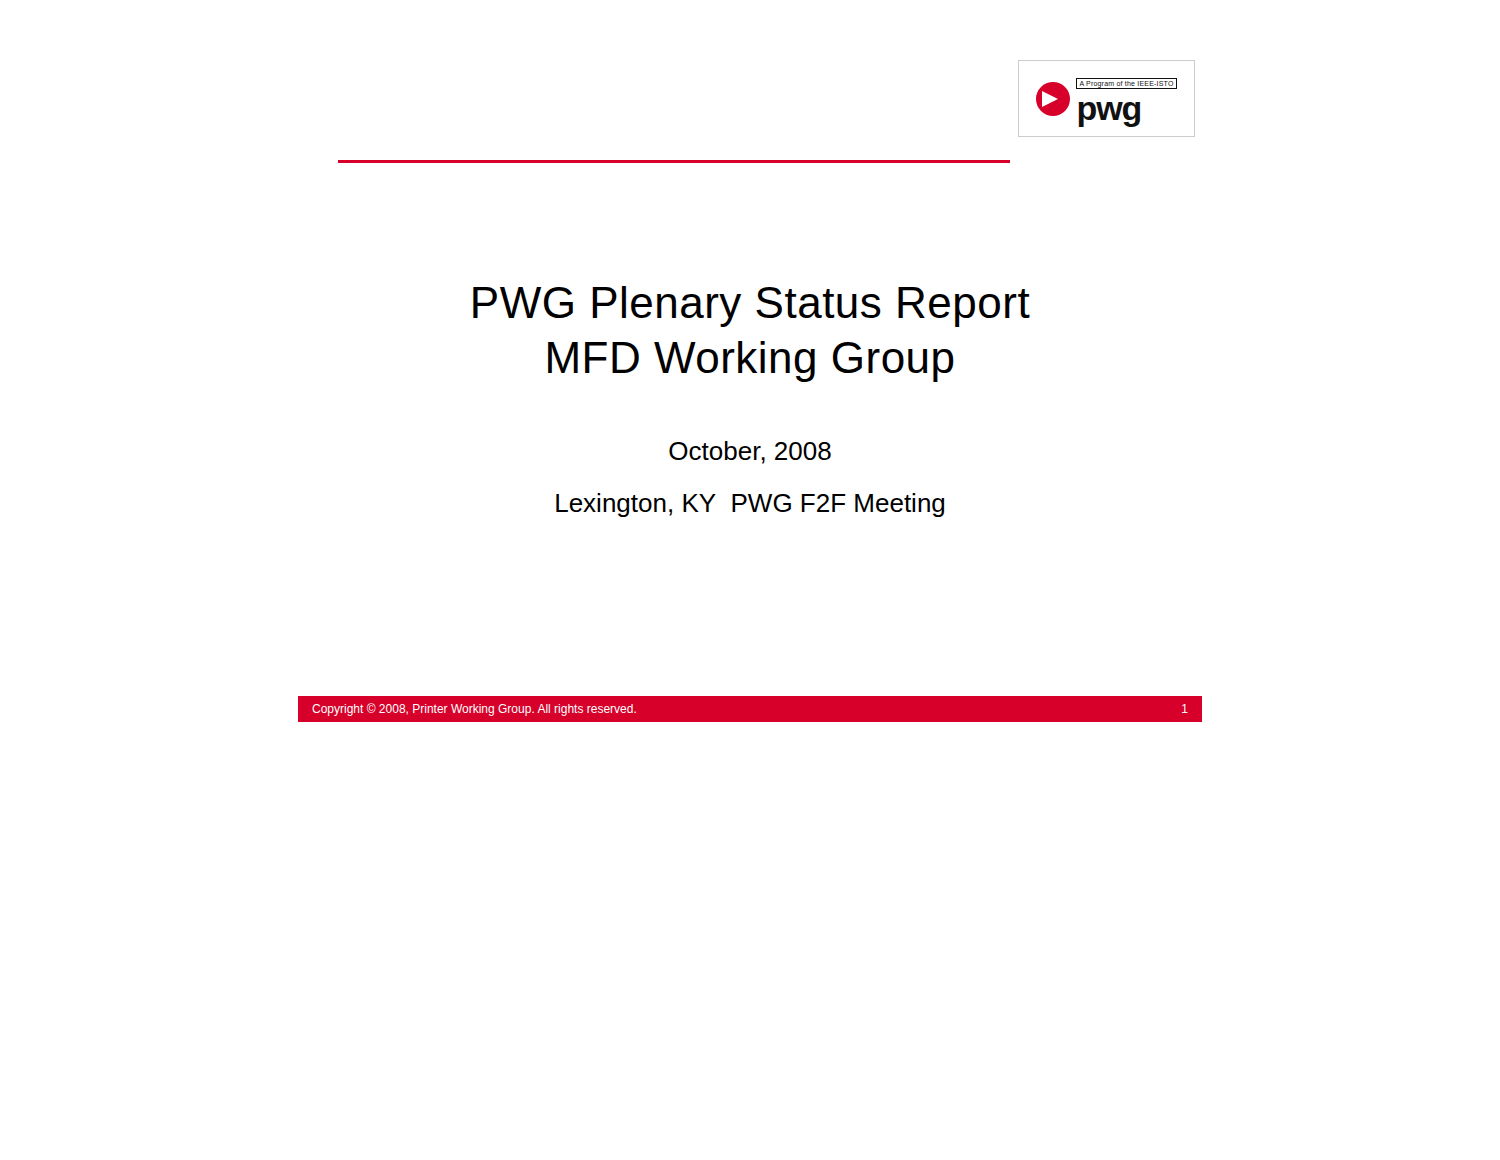A Program of the IEEE-ISTO
pwg
PWG Plenary Status Report
MFD Working Group
October, 2008
Lexington, KY PWG F2F Meeting
Copyright © 2008, Printer Working Group. All rights reserved. 1